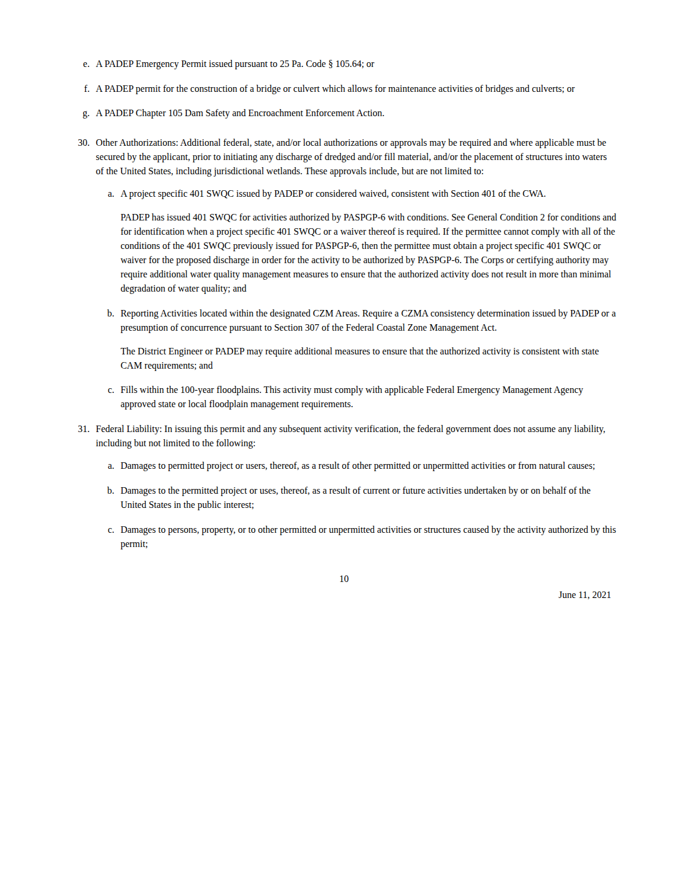A PADEP Emergency Permit issued pursuant to 25 Pa. Code § 105.64; or
A PADEP permit for the construction of a bridge or culvert which allows for maintenance activities of bridges and culverts; or
A PADEP Chapter 105 Dam Safety and Encroachment Enforcement Action.
Other Authorizations: Additional federal, state, and/or local authorizations or approvals may be required and where applicable must be secured by the applicant, prior to initiating any discharge of dredged and/or fill material, and/or the placement of structures into waters of the United States, including jurisdictional wetlands. These approvals include, but are not limited to:
A project specific 401 SWQC issued by PADEP or considered waived, consistent with Section 401 of the CWA.
PADEP has issued 401 SWQC for activities authorized by PASPGP-6 with conditions. See General Condition 2 for conditions and for identification when a project specific 401 SWQC or a waiver thereof is required. If the permittee cannot comply with all of the conditions of the 401 SWQC previously issued for PASPGP-6, then the permittee must obtain a project specific 401 SWQC or waiver for the proposed discharge in order for the activity to be authorized by PASPGP-6. The Corps or certifying authority may require additional water quality management measures to ensure that the authorized activity does not result in more than minimal degradation of water quality; and
Reporting Activities located within the designated CZM Areas. Require a CZMA consistency determination issued by PADEP or a presumption of concurrence pursuant to Section 307 of the Federal Coastal Zone Management Act.
The District Engineer or PADEP may require additional measures to ensure that the authorized activity is consistent with state CAM requirements; and
Fills within the 100-year floodplains. This activity must comply with applicable Federal Emergency Management Agency approved state or local floodplain management requirements.
Federal Liability: In issuing this permit and any subsequent activity verification, the federal government does not assume any liability, including but not limited to the following:
Damages to permitted project or users, thereof, as a result of other permitted or unpermitted activities or from natural causes;
Damages to the permitted project or uses, thereof, as a result of current or future activities undertaken by or on behalf of the United States in the public interest;
Damages to persons, property, or to other permitted or unpermitted activities or structures caused by the activity authorized by this permit;
10
June 11, 2021